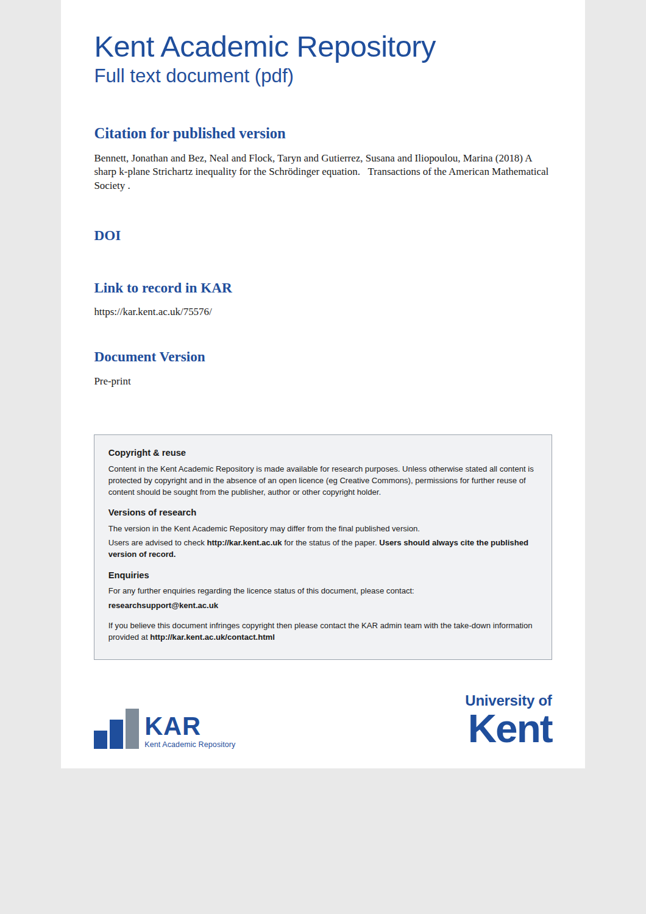Kent Academic Repository
Full text document (pdf)
Citation for published version
Bennett, Jonathan and Bez, Neal and Flock, Taryn and Gutierrez, Susana and Iliopoulou, Marina (2018) A sharp k-plane Strichartz inequality for the Schrödinger equation. Transactions of the American Mathematical Society .
DOI
Link to record in KAR
https://kar.kent.ac.uk/75576/
Document Version
Pre-print
Copyright & reuse
Content in the Kent Academic Repository is made available for research purposes. Unless otherwise stated all content is protected by copyright and in the absence of an open licence (eg Creative Commons), permissions for further reuse of content should be sought from the publisher, author or other copyright holder.
Versions of research
The version in the Kent Academic Repository may differ from the final published version.
Users are advised to check http://kar.kent.ac.uk for the status of the paper. Users should always cite the published version of record.
Enquiries
For any further enquiries regarding the licence status of this document, please contact:
researchsupport@kent.ac.uk
If you believe this document infringes copyright then please contact the KAR admin team with the take-down information provided at http://kar.kent.ac.uk/contact.html
KAR Kent Academic Repository
University of Kent